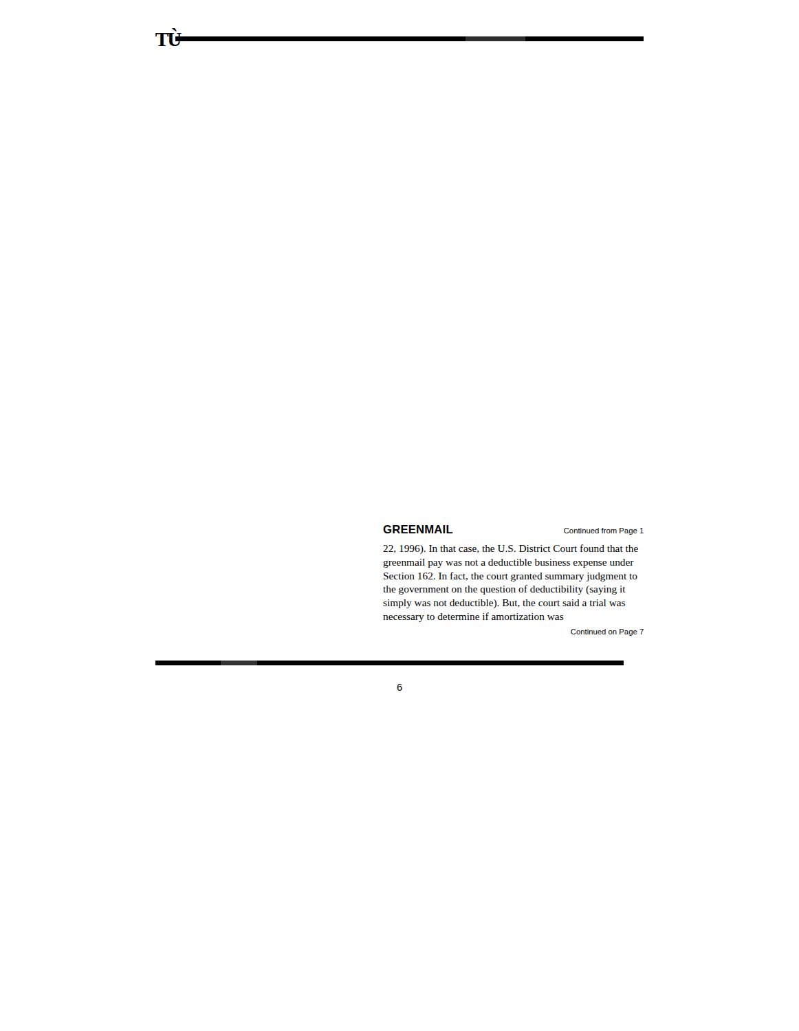TÙ
GREENMAIL Continued from Page 1
22, 1996). In that case, the U.S. District Court found that the greenmail pay was not a deductible business expense under Section 162. In fact, the court granted summary judgment to the government on the question of deductibility (saying it simply was not deductible). But, the court said a trial was necessary to determine if amortization was
Continued on Page 7
6